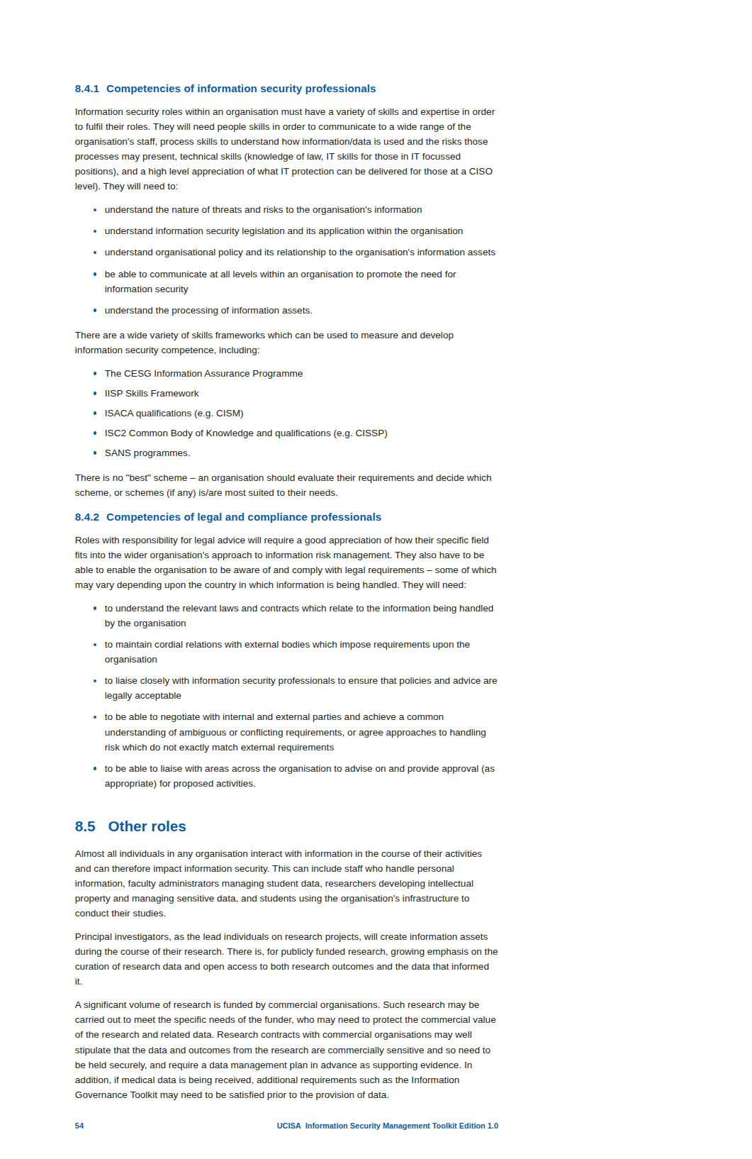8.4.1 Competencies of information security professionals
Information security roles within an organisation must have a variety of skills and expertise in order to fulfil their roles. They will need people skills in order to communicate to a wide range of the organisation's staff, process skills to understand how information/data is used and the risks those processes may present, technical skills (knowledge of law, IT skills for those in IT focussed positions), and a high level appreciation of what IT protection can be delivered for those at a CISO level). They will need to:
understand the nature of threats and risks to the organisation's information
understand information security legislation and its application within the organisation
understand organisational policy and its relationship to the organisation's information assets
be able to communicate at all levels within an organisation to promote the need for information security
understand the processing of information assets.
There are a wide variety of skills frameworks which can be used to measure and develop information security competence, including:
The CESG Information Assurance Programme
IISP Skills Framework
ISACA qualifications (e.g. CISM)
ISC2 Common Body of Knowledge and qualifications (e.g. CISSP)
SANS programmes.
There is no "best" scheme – an organisation should evaluate their requirements and decide which scheme, or schemes (if any) is/are most suited to their needs.
8.4.2 Competencies of legal and compliance professionals
Roles with responsibility for legal advice will require a good appreciation of how their specific field fits into the wider organisation's approach to information risk management. They also have to be able to enable the organisation to be aware of and comply with legal requirements – some of which may vary depending upon the country in which information is being handled. They will need:
to understand the relevant laws and contracts which relate to the information being handled by the organisation
to maintain cordial relations with external bodies which impose requirements upon the organisation
to liaise closely with information security professionals to ensure that policies and advice are legally acceptable
to be able to negotiate with internal and external parties and achieve a common understanding of ambiguous or conflicting requirements, or agree approaches to handling risk which do not exactly match external requirements
to be able to liaise with areas across the organisation to advise on and provide approval (as appropriate) for proposed activities.
8.5 Other roles
Almost all individuals in any organisation interact with information in the course of their activities and can therefore impact information security. This can include staff who handle personal information, faculty administrators managing student data, researchers developing intellectual property and managing sensitive data, and students using the organisation's infrastructure to conduct their studies.
Principal investigators, as the lead individuals on research projects, will create information assets during the course of their research. There is, for publicly funded research, growing emphasis on the curation of research data and open access to both research outcomes and the data that informed it.
A significant volume of research is funded by commercial organisations. Such research may be carried out to meet the specific needs of the funder, who may need to protect the commercial value of the research and related data. Research contracts with commercial organisations may well stipulate that the data and outcomes from the research are commercially sensitive and so need to be held securely, and require a data management plan in advance as supporting evidence. In addition, if medical data is being received, additional requirements such as the Information Governance Toolkit may need to be satisfied prior to the provision of data.
54 UCISA Information Security Management Toolkit Edition 1.0